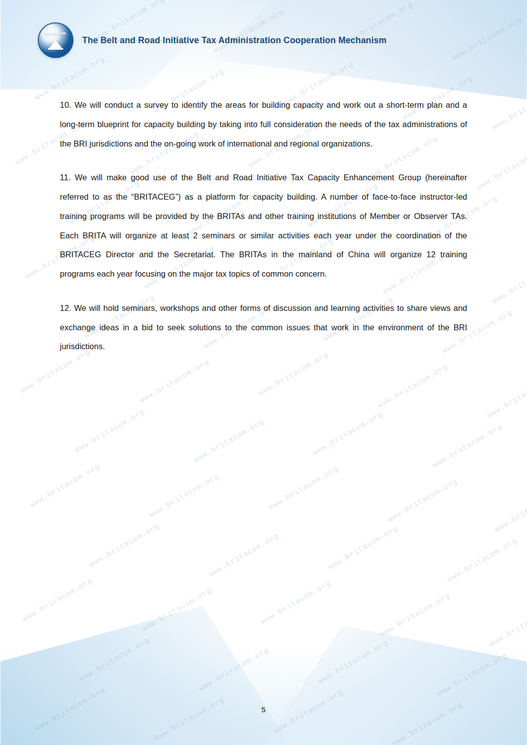www.britacom.org
www.britacom.org
www.britacom.org
www.britacom.org
www.britacom.org
www.britacom.org
www.britacom.org
www.britacom.org
www.britacom.org
www.britacom.org
www.britacom.org
www.britacom.org
www.britacom.org
www.britacom.org
www.britacom.org
www.britacom.org
www.britacom.org
www.britacom.org
www.britacom.org
www.britacom.org
www.britacom.org
www.britacom.org
www.britacom.org
www.britacom.org
www.britacom.org
www.britacom.org
www.britacom.org
www.britacom.org
www.britacom.org
www.britacom.org
www.britacom.org
www.britacom.org
www.britacom.org
www.britacom.org
www.britacom.org
www.britacom.org
www.britacom.org
www.britacom.org
www.britacom.org
www.britacom.org
www.britacom.org
www.britacom.org
www.britacom.org
www.britacom.org
www.britacom.org
www.britacom.org
www.britacom.org
www.britacom.org
www.britacom.org
www.britacom.org
www.britacom.org
www.britacom.org
www.britacom.org
www.britacom.org
www.britacom.org
www.britacom.org
www.britacom.org
www.britacom.org
BRITACOM
The Belt and Road Initiative Tax Administration Cooperation Mechanism
10. We will conduct a survey to identify the areas for building capacity and work out a short-term plan and a long-term blueprint for capacity building by taking into full consideration the needs of the tax administrations of the BRI jurisdictions and the on-going work of international and regional organizations.
11. We will make good use of the Belt and Road Initiative Tax Capacity Enhancement Group (hereinafter referred to as the “BRITACEG”) as a platform for capacity building. A number of face-to-face instructor-led training programs will be provided by the BRITAs and other training institutions of Member or Observer TAs. Each BRITA will organize at least 2 seminars or similar activities each year under the coordination of the BRITACEG Director and the Secretariat. The BRITAs in the mainland of China will organize 12 training programs each year focusing on the major tax topics of common concern.
12. We will hold seminars, workshops and other forms of discussion and learning activities to share views and exchange ideas in a bid to seek solutions to the common issues that work in the environment of the BRI jurisdictions.
5